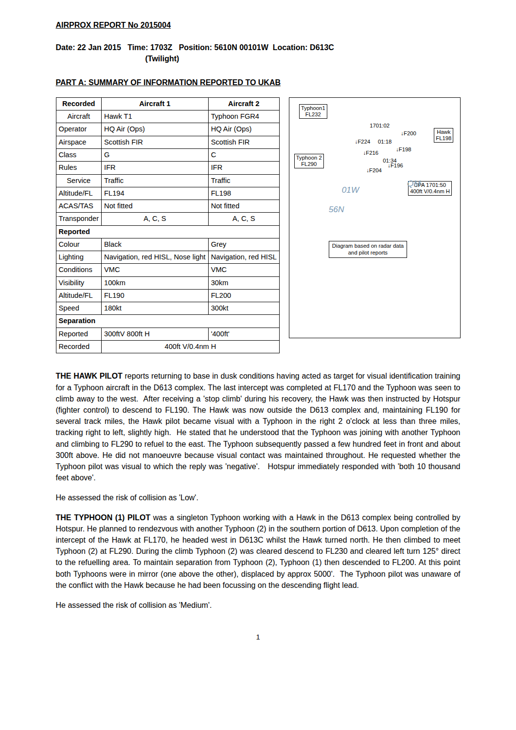AIRPROX REPORT No 2015004
Date: 22 Jan 2015 Time: 1703Z Position: 5610N 00101W Location: D613C
(Twilight)
PART A: SUMMARY OF INFORMATION REPORTED TO UKAB
| Recorded | Aircraft 1 | Aircraft 2 |
| --- | --- | --- |
| Aircraft | Hawk T1 | Typhoon FGR4 |
| Operator | HQ Air (Ops) | HQ Air (Ops) |
| Airspace | Scottish FIR | Scottish FIR |
| Class | G | C |
| Rules | IFR | IFR |
| Service | Traffic | Traffic |
| Altitude/FL | FL194 | FL198 |
| ACAS/TAS | Not fitted | Not fitted |
| Transponder | A, C, S | A, C, S |
| Reported |
| Colour | Black | Grey |
| Lighting | Navigation, red HISL, Nose light | Navigation, red HISL |
| Conditions | VMC | VMC |
| Visibility | 100km | 30km |
| Altitude/FL | FL190 | FL200 |
| Speed | 180kt | 300kt |
| Separation |
| Reported | 300ftV 800ft H | '400ft' |
| Recorded | 400ft V/0.4nm H |
Typhoon1
FL232
Typhoon 2
FL290
Hawk
FL198
1701:02
↓F200
↓F224
01:18
↓F216
↓F198
01:34
↓F204
↓F196
CPA 1701:50
400ft V/0.4nm H
01W
QM
56N
Diagram based on radar data
and pilot reports
THE HAWK PILOT reports returning to base in dusk conditions having acted as target for visual identification training for a Typhoon aircraft in the D613 complex. The last intercept was completed at FL170 and the Typhoon was seen to climb away to the west. After receiving a 'stop climb' during his recovery, the Hawk was then instructed by Hotspur (fighter control) to descend to FL190. The Hawk was now outside the D613 complex and, maintaining FL190 for several track miles, the Hawk pilot became visual with a Typhoon in the right 2 o'clock at less than three miles, tracking right to left, slightly high. He stated that he understood that the Typhoon was joining with another Typhoon and climbing to FL290 to refuel to the east. The Typhoon subsequently passed a few hundred feet in front and about 300ft above. He did not manoeuvre because visual contact was maintained throughout. He requested whether the Typhoon pilot was visual to which the reply was 'negative'. Hotspur immediately responded with 'both 10 thousand feet above'.
He assessed the risk of collision as 'Low'.
THE TYPHOON (1) PILOT was a singleton Typhoon working with a Hawk in the D613 complex being controlled by Hotspur. He planned to rendezvous with another Typhoon (2) in the southern portion of D613. Upon completion of the intercept of the Hawk at FL170, he headed west in D613C whilst the Hawk turned north. He then climbed to meet Typhoon (2) at FL290. During the climb Typhoon (2) was cleared descend to FL230 and cleared left turn 125° direct to the refuelling area. To maintain separation from Typhoon (2), Typhoon (1) then descended to FL200. At this point both Typhoons were in mirror (one above the other), displaced by approx 5000'. The Typhoon pilot was unaware of the conflict with the Hawk because he had been focussing on the descending flight lead.
He assessed the risk of collision as 'Medium'.
1